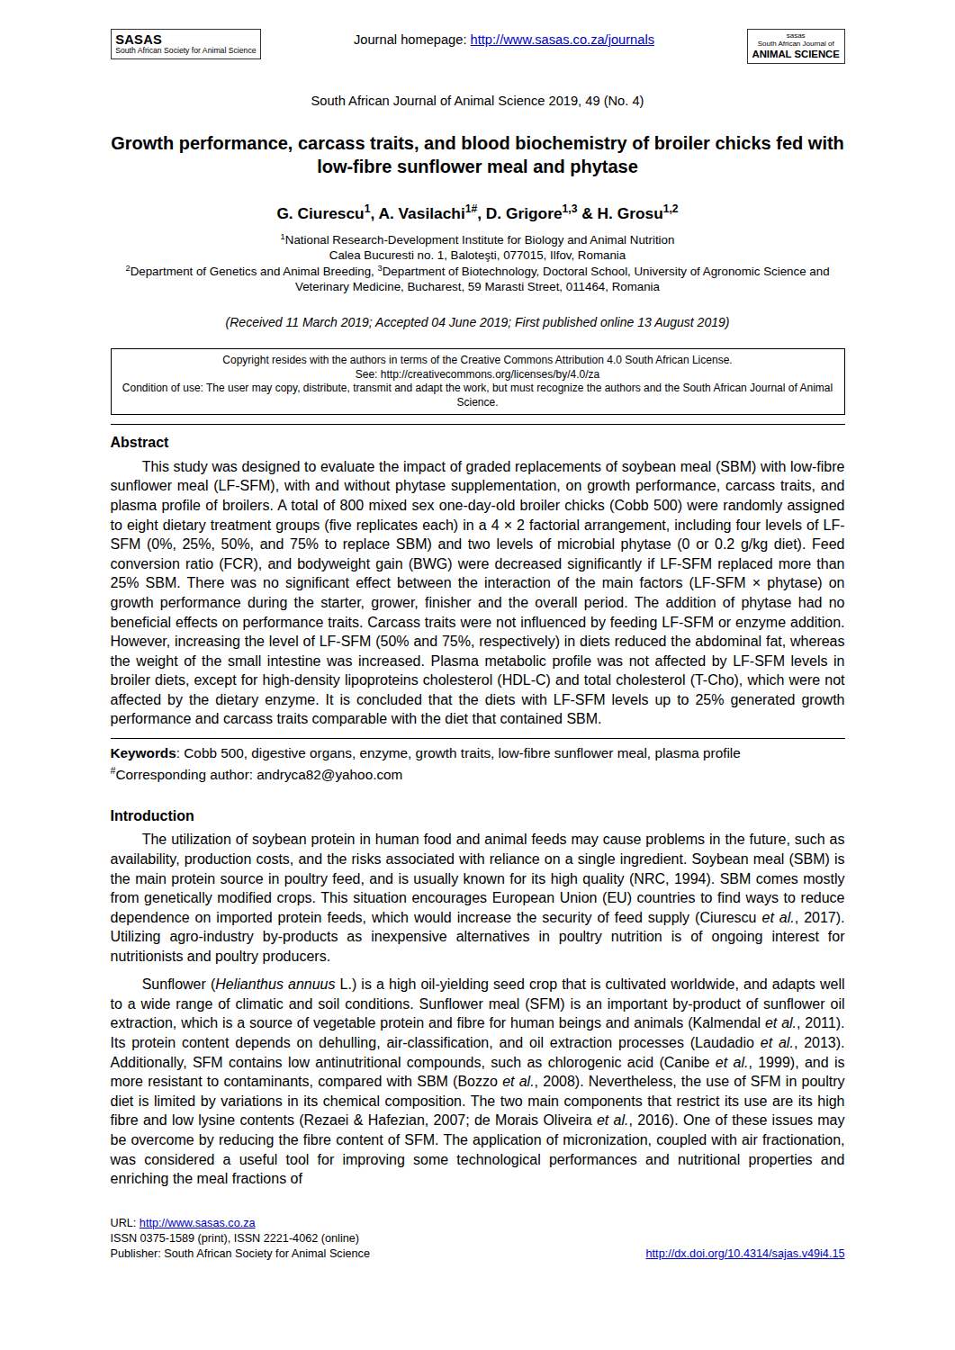SASAS South African Society for Animal Science
Journal homepage: http://www.sasas.co.za/journals
sasas South African Journal of ANIMAL SCIENCE
South African Journal of Animal Science 2019, 49 (No. 4)
Growth performance, carcass traits, and blood biochemistry of broiler chicks fed with low-fibre sunflower meal and phytase
G. Ciurescu1, A. Vasilachi1#, D. Grigore1,3 & H. Grosu1,2
1National Research-Development Institute for Biology and Animal Nutrition
Calea Bucuresti no. 1, Baloteşti, 077015, Ilfov, Romania
2Department of Genetics and Animal Breeding, 3Department of Biotechnology, Doctoral School, University of Agronomic Science and Veterinary Medicine, Bucharest, 59 Marasti Street, 011464, Romania
(Received 11 March 2019; Accepted 04 June 2019; First published online 13 August 2019)
Copyright resides with the authors in terms of the Creative Commons Attribution 4.0 South African License.
See: http://creativecommons.org/licenses/by/4.0/za
Condition of use: The user may copy, distribute, transmit and adapt the work, but must recognize the authors and the South African Journal of Animal Science.
Abstract
This study was designed to evaluate the impact of graded replacements of soybean meal (SBM) with low-fibre sunflower meal (LF-SFM), with and without phytase supplementation, on growth performance, carcass traits, and plasma profile of broilers. A total of 800 mixed sex one-day-old broiler chicks (Cobb 500) were randomly assigned to eight dietary treatment groups (five replicates each) in a 4 × 2 factorial arrangement, including four levels of LF-SFM (0%, 25%, 50%, and 75% to replace SBM) and two levels of microbial phytase (0 or 0.2 g/kg diet). Feed conversion ratio (FCR), and bodyweight gain (BWG) were decreased significantly if LF-SFM replaced more than 25% SBM. There was no significant effect between the interaction of the main factors (LF-SFM × phytase) on growth performance during the starter, grower, finisher and the overall period. The addition of phytase had no beneficial effects on performance traits. Carcass traits were not influenced by feeding LF-SFM or enzyme addition. However, increasing the level of LF-SFM (50% and 75%, respectively) in diets reduced the abdominal fat, whereas the weight of the small intestine was increased. Plasma metabolic profile was not affected by LF-SFM levels in broiler diets, except for high-density lipoproteins cholesterol (HDL-C) and total cholesterol (T-Cho), which were not affected by the dietary enzyme. It is concluded that the diets with LF-SFM levels up to 25% generated growth performance and carcass traits comparable with the diet that contained SBM.
Keywords: Cobb 500, digestive organs, enzyme, growth traits, low-fibre sunflower meal, plasma profile
#Corresponding author: andryca82@yahoo.com
Introduction
The utilization of soybean protein in human food and animal feeds may cause problems in the future, such as availability, production costs, and the risks associated with reliance on a single ingredient. Soybean meal (SBM) is the main protein source in poultry feed, and is usually known for its high quality (NRC, 1994). SBM comes mostly from genetically modified crops. This situation encourages European Union (EU) countries to find ways to reduce dependence on imported protein feeds, which would increase the security of feed supply (Ciurescu et al., 2017). Utilizing agro-industry by-products as inexpensive alternatives in poultry nutrition is of ongoing interest for nutritionists and poultry producers.
Sunflower (Helianthus annuus L.) is a high oil-yielding seed crop that is cultivated worldwide, and adapts well to a wide range of climatic and soil conditions. Sunflower meal (SFM) is an important by-product of sunflower oil extraction, which is a source of vegetable protein and fibre for human beings and animals (Kalmendal et al., 2011). Its protein content depends on dehulling, air-classification, and oil extraction processes (Laudadio et al., 2013). Additionally, SFM contains low antinutritional compounds, such as chlorogenic acid (Canibe et al., 1999), and is more resistant to contaminants, compared with SBM (Bozzo et al., 2008). Nevertheless, the use of SFM in poultry diet is limited by variations in its chemical composition. The two main components that restrict its use are its high fibre and low lysine contents (Rezaei & Hafezian, 2007; de Morais Oliveira et al., 2016). One of these issues may be overcome by reducing the fibre content of SFM. The application of micronization, coupled with air fractionation, was considered a useful tool for improving some technological performances and nutritional properties and enriching the meal fractions of
URL: http://www.sasas.co.za
ISSN 0375-1589 (print), ISSN 2221-4062 (online)
Publisher: South African Society for Animal Science
http://dx.doi.org/10.4314/sajas.v49i4.15